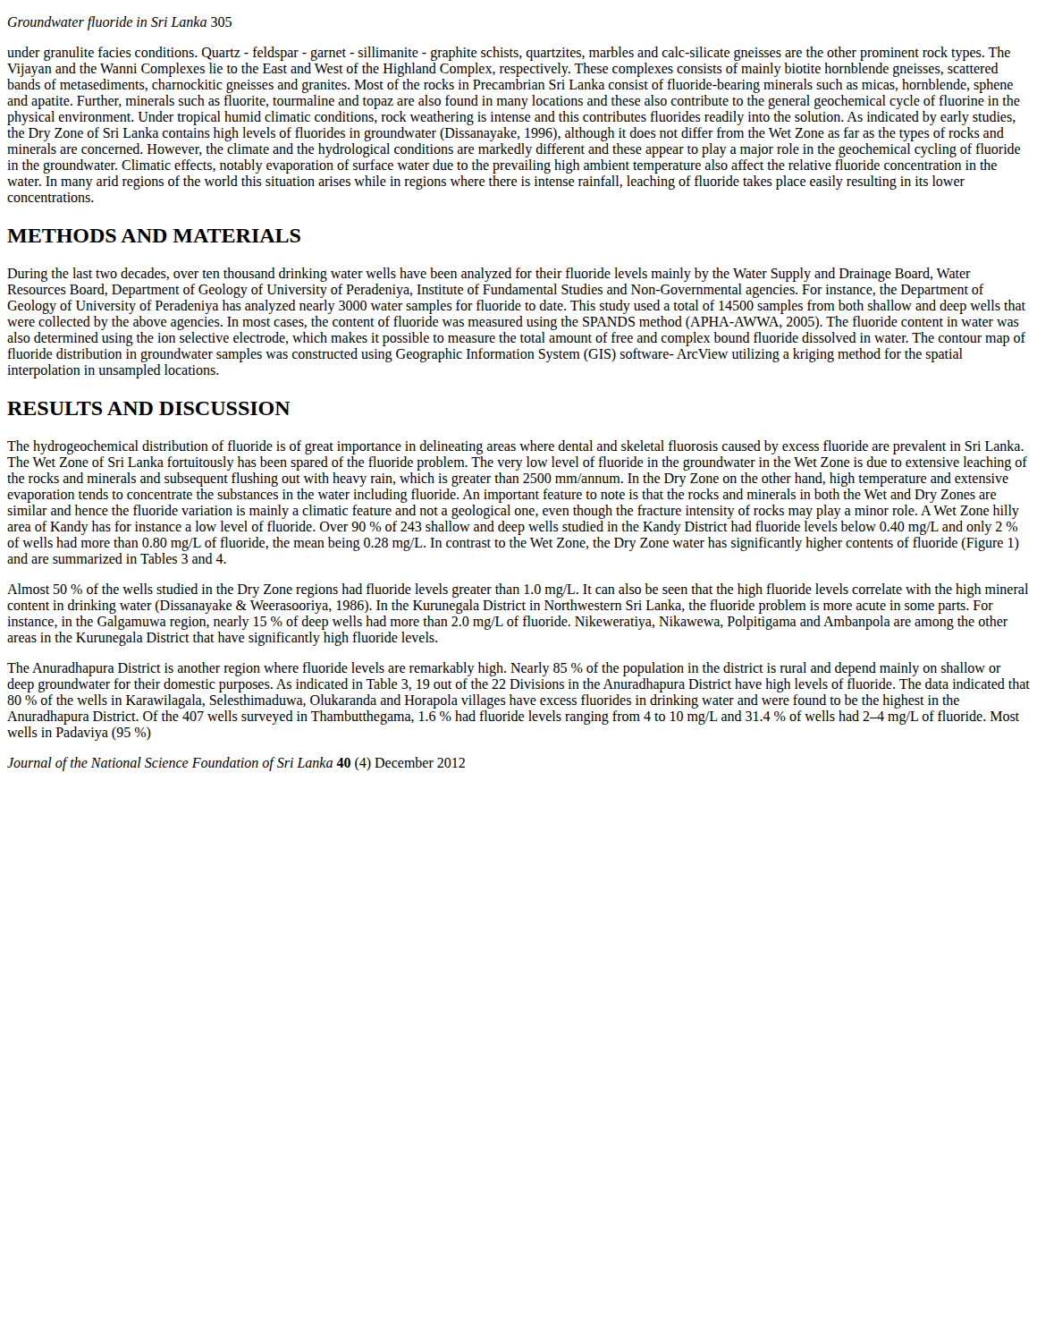Groundwater fluoride in Sri Lanka 305
under granulite facies conditions. Quartz - feldspar - garnet - sillimanite - graphite schists, quartzites, marbles and calc-silicate gneisses are the other prominent rock types. The Vijayan and the Wanni Complexes lie to the East and West of the Highland Complex, respectively. These complexes consists of mainly biotite hornblende gneisses, scattered bands of metasediments, charnockitic gneisses and granites. Most of the rocks in Precambrian Sri Lanka consist of fluoride-bearing minerals such as micas, hornblende, sphene and apatite. Further, minerals such as fluorite, tourmaline and topaz are also found in many locations and these also contribute to the general geochemical cycle of fluorine in the physical environment. Under tropical humid climatic conditions, rock weathering is intense and this contributes fluorides readily into the solution. As indicated by early studies, the Dry Zone of Sri Lanka contains high levels of fluorides in groundwater (Dissanayake, 1996), although it does not differ from the Wet Zone as far as the types of rocks and minerals are concerned. However, the climate and the hydrological conditions are markedly different and these appear to play a major role in the geochemical cycling of fluoride in the groundwater. Climatic effects, notably evaporation of surface water due to the prevailing high ambient temperature also affect the relative fluoride concentration in the water. In many arid regions of the world this situation arises while in regions where there is intense rainfall, leaching of fluoride takes place easily resulting in its lower concentrations.
METHODS AND MATERIALS
During the last two decades, over ten thousand drinking water wells have been analyzed for their fluoride levels mainly by the Water Supply and Drainage Board, Water Resources Board, Department of Geology of University of Peradeniya, Institute of Fundamental Studies and Non-Governmental agencies. For instance, the Department of Geology of University of Peradeniya has analyzed nearly 3000 water samples for fluoride to date. This study used a total of 14500 samples from both shallow and deep wells that were collected by the above agencies. In most cases, the content of fluoride was measured using the SPANDS method (APHA-AWWA, 2005). The fluoride content in water was also determined using the ion selective electrode, which makes it possible to measure the total amount of free and complex bound fluoride dissolved in water. The contour map of fluoride distribution in groundwater samples was constructed using Geographic Information System (GIS) software- ArcView utilizing a kriging method for the spatial interpolation in unsampled locations.
RESULTS AND DISCUSSION
The hydrogeochemical distribution of fluoride is of great importance in delineating areas where dental and skeletal fluorosis caused by excess fluoride are prevalent in Sri Lanka. The Wet Zone of Sri Lanka fortuitously has been spared of the fluoride problem. The very low level of fluoride in the groundwater in the Wet Zone is due to extensive leaching of the rocks and minerals and subsequent flushing out with heavy rain, which is greater than 2500 mm/annum. In the Dry Zone on the other hand, high temperature and extensive evaporation tends to concentrate the substances in the water including fluoride. An important feature to note is that the rocks and minerals in both the Wet and Dry Zones are similar and hence the fluoride variation is mainly a climatic feature and not a geological one, even though the fracture intensity of rocks may play a minor role. A Wet Zone hilly area of Kandy has for instance a low level of fluoride. Over 90 % of 243 shallow and deep wells studied in the Kandy District had fluoride levels below 0.40 mg/L and only 2 % of wells had more than 0.80 mg/L of fluoride, the mean being 0.28 mg/L. In contrast to the Wet Zone, the Dry Zone water has significantly higher contents of fluoride (Figure 1) and are summarized in Tables 3 and 4.
Almost 50 % of the wells studied in the Dry Zone regions had fluoride levels greater than 1.0 mg/L. It can also be seen that the high fluoride levels correlate with the high mineral content in drinking water (Dissanayake & Weerasooriya, 1986). In the Kurunegala District in Northwestern Sri Lanka, the fluoride problem is more acute in some parts. For instance, in the Galgamuwa region, nearly 15 % of deep wells had more than 2.0 mg/L of fluoride. Nikeweratiya, Nikawewa, Polpitigama and Ambanpola are among the other areas in the Kurunegala District that have significantly high fluoride levels.
The Anuradhapura District is another region where fluoride levels are remarkably high. Nearly 85 % of the population in the district is rural and depend mainly on shallow or deep groundwater for their domestic purposes. As indicated in Table 3, 19 out of the 22 Divisions in the Anuradhapura District have high levels of fluoride. The data indicated that 80 % of the wells in Karawilagala, Selesthimaduwa, Olukaranda and Horapola villages have excess fluorides in drinking water and were found to be the highest in the Anuradhapura District. Of the 407 wells surveyed in Thambutthegama, 1.6 % had fluoride levels ranging from 4 to 10 mg/L and 31.4 % of wells had 2–4 mg/L of fluoride. Most wells in Padaviya (95 %)
Journal of the National Science Foundation of Sri Lanka 40 (4) December 2012